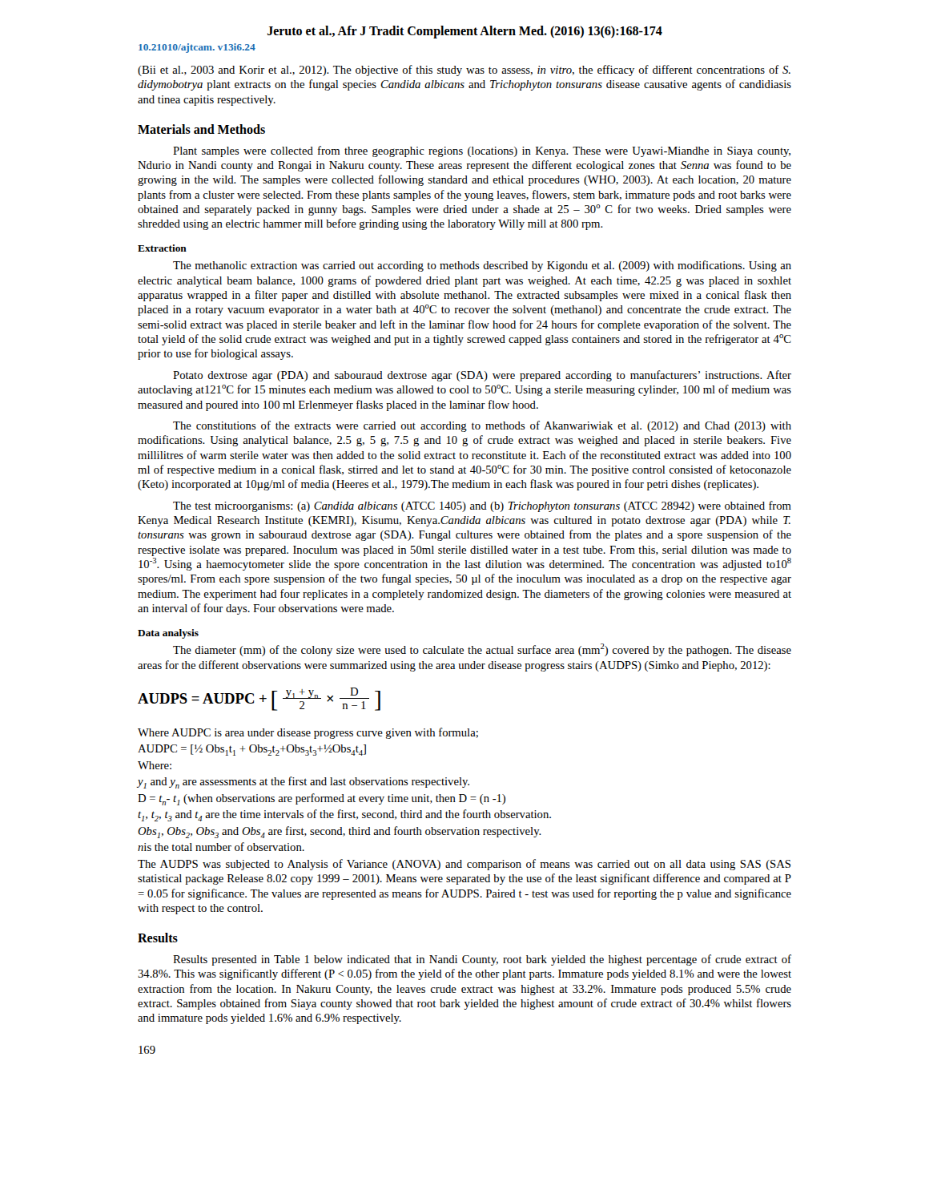Jeruto et al., Afr J Tradit Complement Altern Med. (2016) 13(6):168-174
10.21010/ajtcam. v13i6.24
(Bii et al., 2003 and Korir et al., 2012). The objective of this study was to assess, in vitro, the efficacy of different concentrations of S. didymobotrya plant extracts on the fungal species Candida albicans and Trichophyton tonsurans disease causative agents of candidiasis and tinea capitis respectively.
Materials and Methods
Plant samples were collected from three geographic regions (locations) in Kenya. These were Uyawi-Miandhe in Siaya county, Ndurio in Nandi county and Rongai in Nakuru county. These areas represent the different ecological zones that Senna was found to be growing in the wild. The samples were collected following standard and ethical procedures (WHO, 2003). At each location, 20 mature plants from a cluster were selected. From these plants samples of the young leaves, flowers, stem bark, immature pods and root barks were obtained and separately packed in gunny bags. Samples were dried under a shade at 25 – 30o C for two weeks. Dried samples were shredded using an electric hammer mill before grinding using the laboratory Willy mill at 800 rpm.
Extraction
The methanolic extraction was carried out according to methods described by Kigondu et al. (2009) with modifications. Using an electric analytical beam balance, 1000 grams of powdered dried plant part was weighed. At each time, 42.25 g was placed in soxhlet apparatus wrapped in a filter paper and distilled with absolute methanol. The extracted subsamples were mixed in a conical flask then placed in a rotary vacuum evaporator in a water bath at 40oC to recover the solvent (methanol) and concentrate the crude extract. The semi-solid extract was placed in sterile beaker and left in the laminar flow hood for 24 hours for complete evaporation of the solvent. The total yield of the solid crude extract was weighed and put in a tightly screwed capped glass containers and stored in the refrigerator at 4oC prior to use for biological assays.
Potato dextrose agar (PDA) and sabouraud dextrose agar (SDA) were prepared according to manufacturers’ instructions. After autoclaving at121oC for 15 minutes each medium was allowed to cool to 50oC. Using a sterile measuring cylinder, 100 ml of medium was measured and poured into 100 ml Erlenmeyer flasks placed in the laminar flow hood.
The constitutions of the extracts were carried out according to methods of Akanwariwiak et al. (2012) and Chad (2013) with modifications. Using analytical balance, 2.5 g, 5 g, 7.5 g and 10 g of crude extract was weighed and placed in sterile beakers. Five millilitres of warm sterile water was then added to the solid extract to reconstitute it. Each of the reconstituted extract was added into 100 ml of respective medium in a conical flask, stirred and let to stand at 40-50oC for 30 min. The positive control consisted of ketoconazole (Keto) incorporated at 10µg/ml of media (Heeres et al., 1979).The medium in each flask was poured in four petri dishes (replicates).
The test microorganisms: (a) Candida albicans (ATCC 1405) and (b) Trichophyton tonsurans (ATCC 28942) were obtained from Kenya Medical Research Institute (KEMRI), Kisumu, Kenya.Candida albicans was cultured in potato dextrose agar (PDA) while T. tonsurans was grown in sabouraud dextrose agar (SDA). Fungal cultures were obtained from the plates and a spore suspension of the respective isolate was prepared. Inoculum was placed in 50ml sterile distilled water in a test tube. From this, serial dilution was made to 10-3. Using a haemocytometer slide the spore concentration in the last dilution was determined. The concentration was adjusted to108 spores/ml. From each spore suspension of the two fungal species, 50 µl of the inoculum was inoculated as a drop on the respective agar medium. The experiment had four replicates in a completely randomized design. The diameters of the growing colonies were measured at an interval of four days. Four observations were made.
Data analysis
The diameter (mm) of the colony size were used to calculate the actual surface area (mm2) covered by the pathogen. The disease areas for the different observations were summarized using the area under disease progress stairs (AUDPS) (Simko and Piepho, 2012):
AUDPS = AUDPC + [ y1 + yn 2 × Dn − 1 ]
Where AUDPC is area under disease progress curve given with formula;
AUDPC = [½ Obs1t1 + Obs2t2+Obs3t3+½Obs4t4]
Where:
y1 and yn are assessments at the first and last observations respectively.
D = tn- t1 (when observations are performed at every time unit, then D = (n -1)
t1, t2, t3 and t4 are the time intervals of the first, second, third and the fourth observation.
Obs1, Obs2, Obs3 and Obs4 are first, second, third and fourth observation respectively.
nis the total number of observation.
The AUDPS was subjected to Analysis of Variance (ANOVA) and comparison of means was carried out on all data using SAS (SAS statistical package Release 8.02 copy 1999 – 2001). Means were separated by the use of the least significant difference and compared at P = 0.05 for significance. The values are represented as means for AUDPS. Paired t - test was used for reporting the p value and significance with respect to the control.
Results
Results presented in Table 1 below indicated that in Nandi County, root bark yielded the highest percentage of crude extract of 34.8%. This was significantly different (P < 0.05) from the yield of the other plant parts. Immature pods yielded 8.1% and were the lowest extraction from the location. In Nakuru County, the leaves crude extract was highest at 33.2%. Immature pods produced 5.5% crude extract. Samples obtained from Siaya county showed that root bark yielded the highest amount of crude extract of 30.4% whilst flowers and immature pods yielded 1.6% and 6.9% respectively.
169